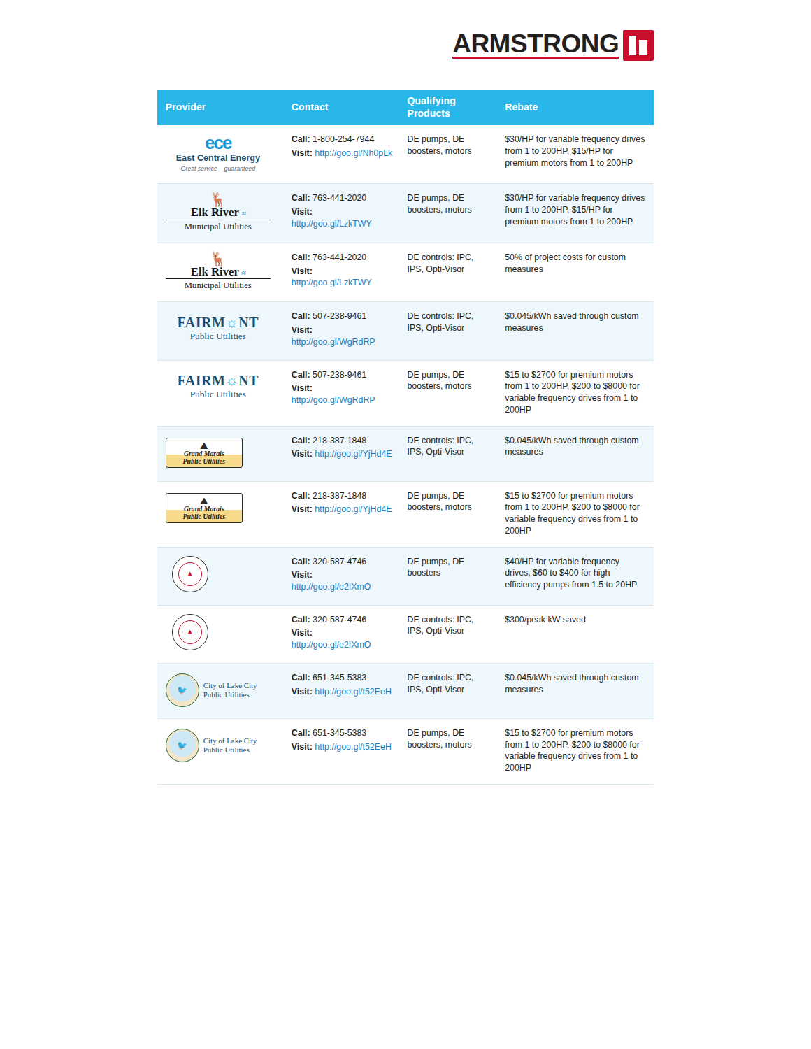ARMSTRONG
| Provider | Contact | Qualifying Products | Rebate |
| --- | --- | --- | --- |
| e c e East Central Energy Great service – guaranteed | Call: 1-800-254-7944 Visit: http://goo.gl/Nh0pLk | DE pumps, DE boosters, motors | $30/HP for variable frequency drives from 1 to 200HP, $15/HP for premium motors from 1 to 200HP |
| 🦌 Elk River ≈ Municipal Utilities | Call: 763-441-2020 Visit: http://goo.gl/LzkTWY | DE pumps, DE boosters, motors | $30/HP for variable frequency drives from 1 to 200HP, $15/HP for premium motors from 1 to 200HP |
| 🦌 Elk River ≈ Municipal Utilities | Call: 763-441-2020 Visit: http://goo.gl/LzkTWY | DE controls: IPC, IPS, Opti-Visor | 50% of project costs for custom measures |
| FAIRM ☼ NT Public Utilities | Call: 507-238-9461 Visit: http://goo.gl/WgRdRP | DE controls: IPC, IPS, Opti-Visor | $0.045/kWh saved through custom measures |
| FAIRM ☼ NT Public Utilities | Call: 507-238-9461 Visit: http://goo.gl/WgRdRP | DE pumps, DE boosters, motors | $15 to $2700 for premium motors from 1 to 200HP, $200 to $8000 for variable frequency drives from 1 to 200HP |
| ⛰ Grand Marais Public Utilities | Call: 218-387-1848 Visit: http://goo.gl/YjHd4E | DE controls: IPC, IPS, Opti-Visor | $0.045/kWh saved through custom measures |
| ⛰ Grand Marais Public Utilities | Call: 218-387-1848 Visit: http://goo.gl/YjHd4E | DE pumps, DE boosters, motors | $15 to $2700 for premium motors from 1 to 200HP, $200 to $8000 for variable frequency drives from 1 to 200HP |
| ▲ | Call: 320-587-4746 Visit: http://goo.gl/e2IXmO | DE pumps, DE boosters | $40/HP for variable frequency drives, $60 to $400 for high efficiency pumps from 1.5 to 20HP |
| ▲ | Call: 320-587-4746 Visit: http://goo.gl/e2IXmO | DE controls: IPC, IPS, Opti-Visor | $300/peak kW saved |
| 🐦 City of Lake City Public Utilities | Call: 651-345-5383 Visit: http://goo.gl/t52EeH | DE controls: IPC, IPS, Opti-Visor | $0.045/kWh saved through custom measures |
| 🐦 City of Lake City Public Utilities | Call: 651-345-5383 Visit: http://goo.gl/t52EeH | DE pumps, DE boosters, motors | $15 to $2700 for premium motors from 1 to 200HP, $200 to $8000 for variable frequency drives from 1 to 200HP |